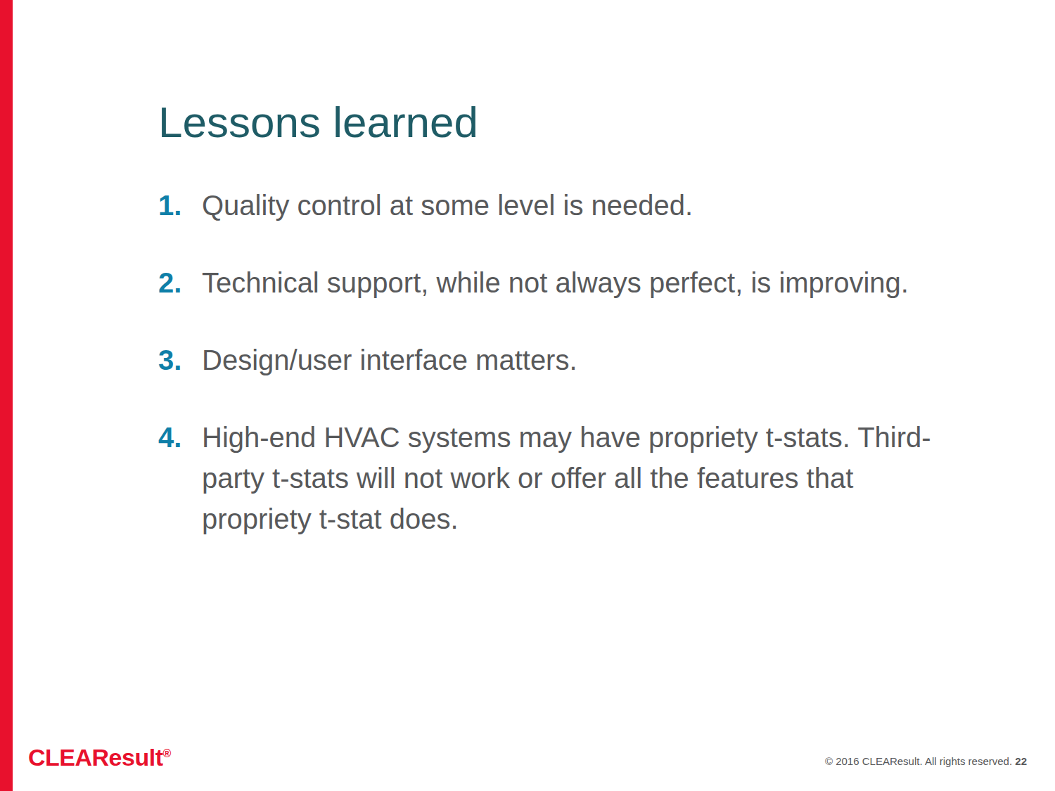Lessons learned
1. Quality control at some level is needed.
2. Technical support, while not always perfect, is improving.
3. Design/user interface matters.
4. High-end HVAC systems may have propriety t-stats. Third-party t-stats will not work or offer all the features that propriety t-stat does.
CLEAResult®
© 2016 CLEAResult. All rights reserved. 22